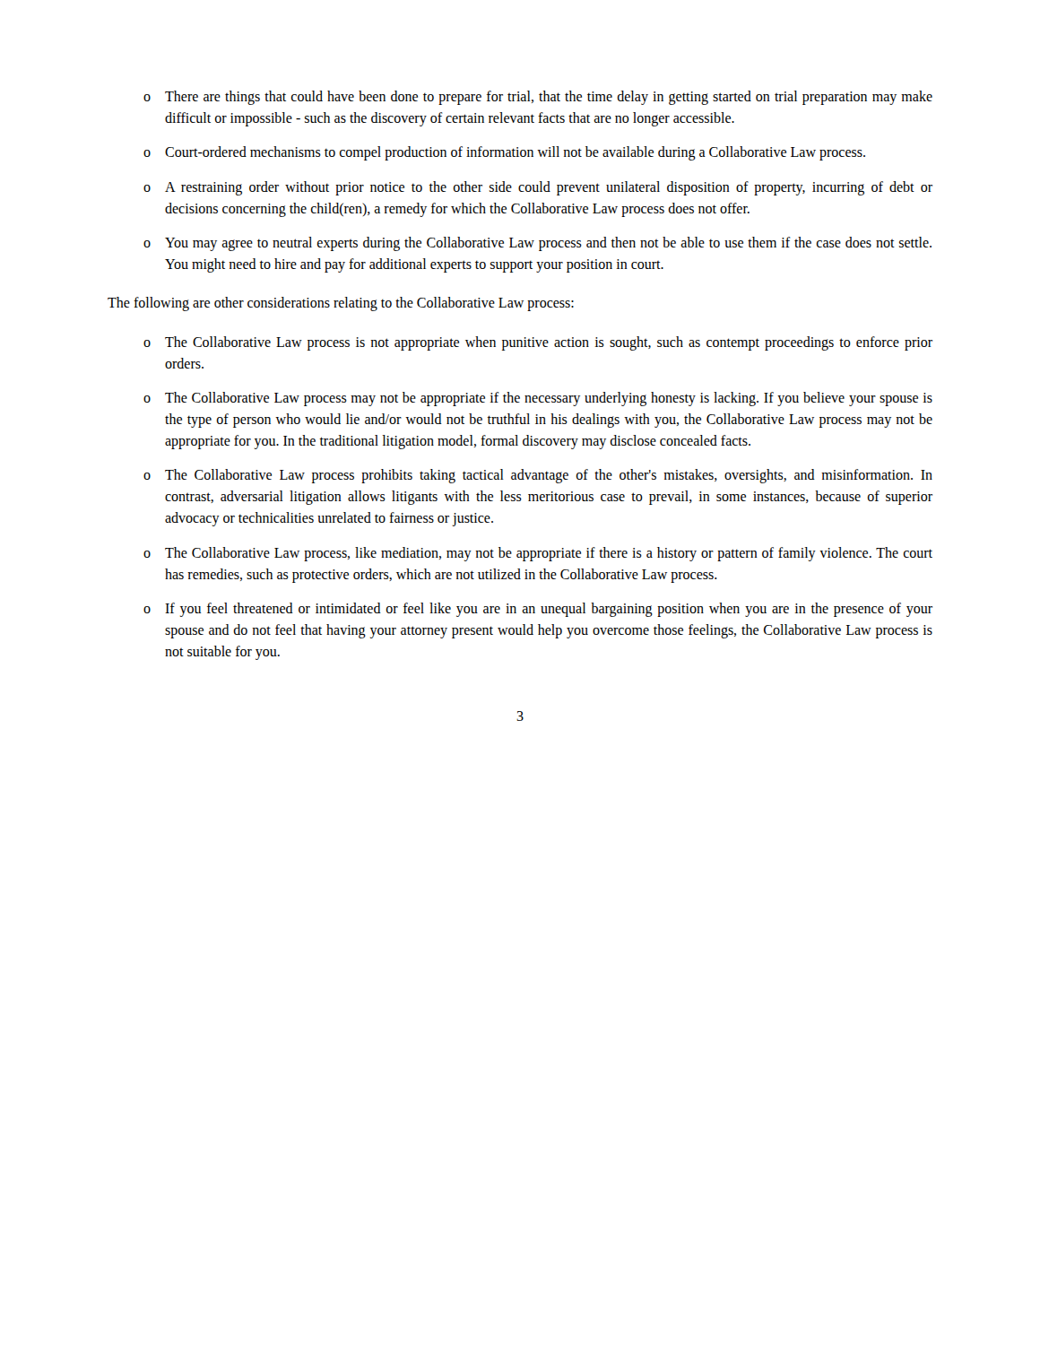There are things that could have been done to prepare for trial, that the time delay in getting started on trial preparation may make difficult or impossible - such as the discovery of certain relevant facts that are no longer accessible.
Court-ordered mechanisms to compel production of information will not be available during a Collaborative Law process.
A restraining order without prior notice to the other side could prevent unilateral disposition of property, incurring of debt or decisions concerning the child(ren), a remedy for which the Collaborative Law process does not offer.
You may agree to neutral experts during the Collaborative Law process and then not be able to use them if the case does not settle. You might need to hire and pay for additional experts to support your position in court.
The following are other considerations relating to the Collaborative Law process:
The Collaborative Law process is not appropriate when punitive action is sought, such as contempt proceedings to enforce prior orders.
The Collaborative Law process may not be appropriate if the necessary underlying honesty is lacking. If you believe your spouse is the type of person who would lie and/or would not be truthful in his dealings with you, the Collaborative Law process may not be appropriate for you. In the traditional litigation model, formal discovery may disclose concealed facts.
The Collaborative Law process prohibits taking tactical advantage of the other's mistakes, oversights, and misinformation. In contrast, adversarial litigation allows litigants with the less meritorious case to prevail, in some instances, because of superior advocacy or technicalities unrelated to fairness or justice.
The Collaborative Law process, like mediation, may not be appropriate if there is a history or pattern of family violence. The court has remedies, such as protective orders, which are not utilized in the Collaborative Law process.
If you feel threatened or intimidated or feel like you are in an unequal bargaining position when you are in the presence of your spouse and do not feel that having your attorney present would help you overcome those feelings, the Collaborative Law process is not suitable for you.
3